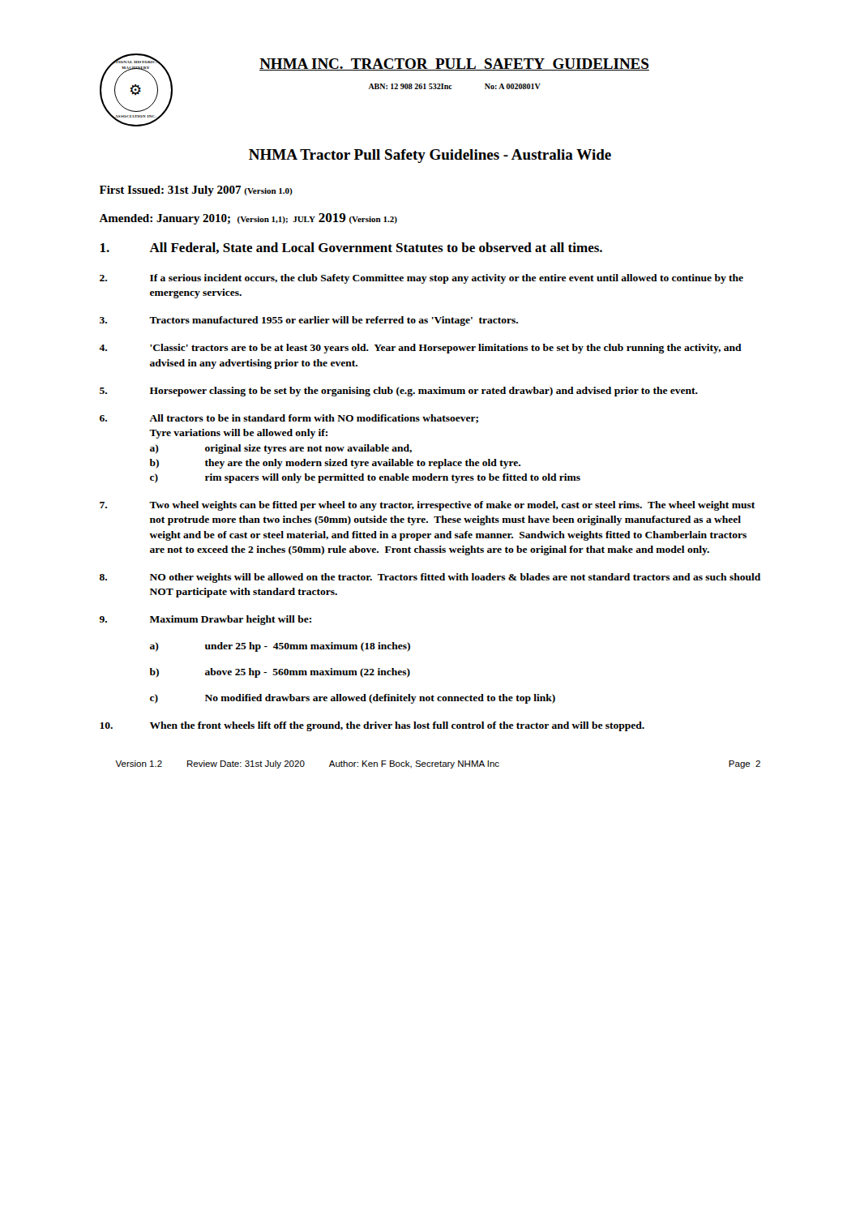NATIONAL HISTORICAL MACHINERY
⚙
ASSOCIATION INC.
NHMA INC. TRACTOR PULL SAFETY GUIDELINES
ABN: 12 908 261 532Inc No: A 0020801V
NHMA Tractor Pull Safety Guidelines - Australia Wide
First Issued: 31st July 2007 (Version 1.0)
Amended: January 2010; (Version 1,1); JULY 2019 (Version 1.2)
All Federal, State and Local Government Statutes to be observed at all times.
If a serious incident occurs, the club Safety Committee may stop any activity or the entire event until allowed to continue by the emergency services.
Tractors manufactured 1955 or earlier will be referred to as 'Vintage' tractors.
'Classic' tractors are to be at least 30 years old. Year and Horsepower limitations to be set by the club running the activity, and advised in any advertising prior to the event.
Horsepower classing to be set by the organising club (e.g. maximum or rated drawbar) and advised prior to the event.
All tractors to be in standard form with NO modifications whatsoever; Tyre variations will be allowed only if:
a) original size tyres are not now available and,
b) they are the only modern sized tyre available to replace the old tyre.
c) rim spacers will only be permitted to enable modern tyres to be fitted to old rims
Two wheel weights can be fitted per wheel to any tractor, irrespective of make or model, cast or steel rims. The wheel weight must not protrude more than two inches (50mm) outside the tyre. These weights must have been originally manufactured as a wheel weight and be of cast or steel material, and fitted in a proper and safe manner. Sandwich weights fitted to Chamberlain tractors are not to exceed the 2 inches (50mm) rule above. Front chassis weights are to be original for that make and model only.
NO other weights will be allowed on the tractor. Tractors fitted with loaders & blades are not standard tractors and as such should NOT participate with standard tractors.
Maximum Drawbar height will be:
a) under 25 hp - 450mm maximum (18 inches)
b) above 25 hp - 560mm maximum (22 inches)
c) No modified drawbars are allowed (definitely not connected to the top link)
When the front wheels lift off the ground, the driver has lost full control of the tractor and will be stopped.
Version 1.2
Review Date: 31st July 2020
Author: Ken F Bock, Secretary NHMA Inc
Page 2